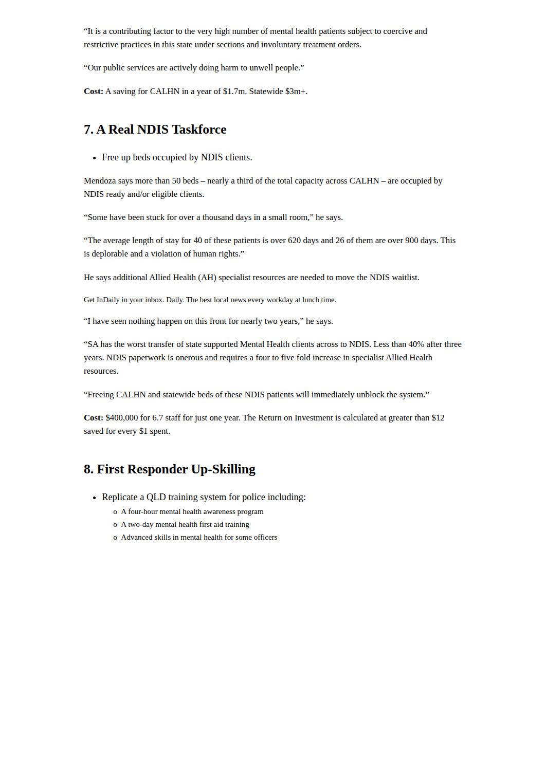“It is a contributing factor to the very high number of mental health patients subject to coercive and restrictive practices in this state under sections and involuntary treatment orders.
“Our public services are actively doing harm to unwell people.”
Cost: A saving for CALHN in a year of $1.7m. Statewide $3m+.
7. A Real NDIS Taskforce
Free up beds occupied by NDIS clients.
Mendoza says more than 50 beds – nearly a third of the total capacity across CALHN – are occupied by NDIS ready and/or eligible clients.
“Some have been stuck for over a thousand days in a small room,” he says.
“The average length of stay for 40 of these patients is over 620 days and 26 of them are over 900 days. This is deplorable and a violation of human rights.”
He says additional Allied Health (AH) specialist resources are needed to move the NDIS waitlist.
Get InDaily in your inbox. Daily. The best local news every workday at lunch time.
“I have seen nothing happen on this front for nearly two years,” he says.
“SA has the worst transfer of state supported Mental Health clients across to NDIS. Less than 40% after three years. NDIS paperwork is onerous and requires a four to five fold increase in specialist Allied Health resources.
“Freeing CALHN and statewide beds of these NDIS patients will immediately unblock the system.”
Cost: $400,000 for 6.7 staff for just one year. The Return on Investment is calculated at greater than $12 saved for every $1 spent.
8. First Responder Up-Skilling
Replicate a QLD training system for police including:
A four-hour mental health awareness program
A two-day mental health first aid training
Advanced skills in mental health for some officers